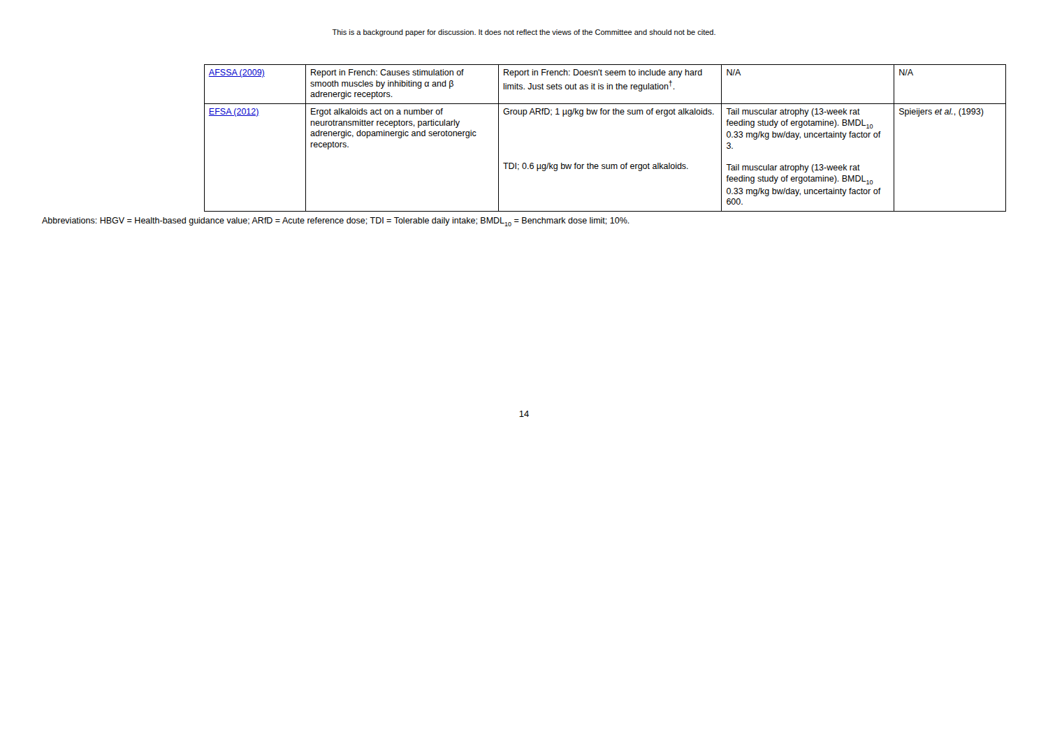This is a background paper for discussion. It does not reflect the views of the Committee and should not be cited.
| | AFSSA (2009) | Report in French: Causes stimulation of smooth muscles by inhibiting α and β adrenergic receptors. | Report in French: Doesn't seem to include any hard limits. Just sets out as it is in the regulation † . | N/A | N/A |
| EFSA (2012) | Ergot alkaloids act on a number of neurotransmitter receptors, particularly adrenergic, dopaminergic and serotonergic receptors. | Group ARfD; 1 µg/kg bw for the sum of ergot alkaloids. TDI; 0.6 µg/kg bw for the sum of ergot alkaloids. | Tail muscular atrophy (13-week rat feeding study of ergotamine). BMDL 10 0.33 mg/kg bw/day, uncertainty factor of 3. Tail muscular atrophy (13-week rat feeding study of ergotamine). BMDL 10 0.33 mg/kg bw/day, uncertainty factor of 600. | Spieijers et al. , (1993) |
Abbreviations: HBGV = Health-based guidance value; ARfD = Acute reference dose; TDI = Tolerable daily intake; BMDL10 = Benchmark dose limit; 10%.
14